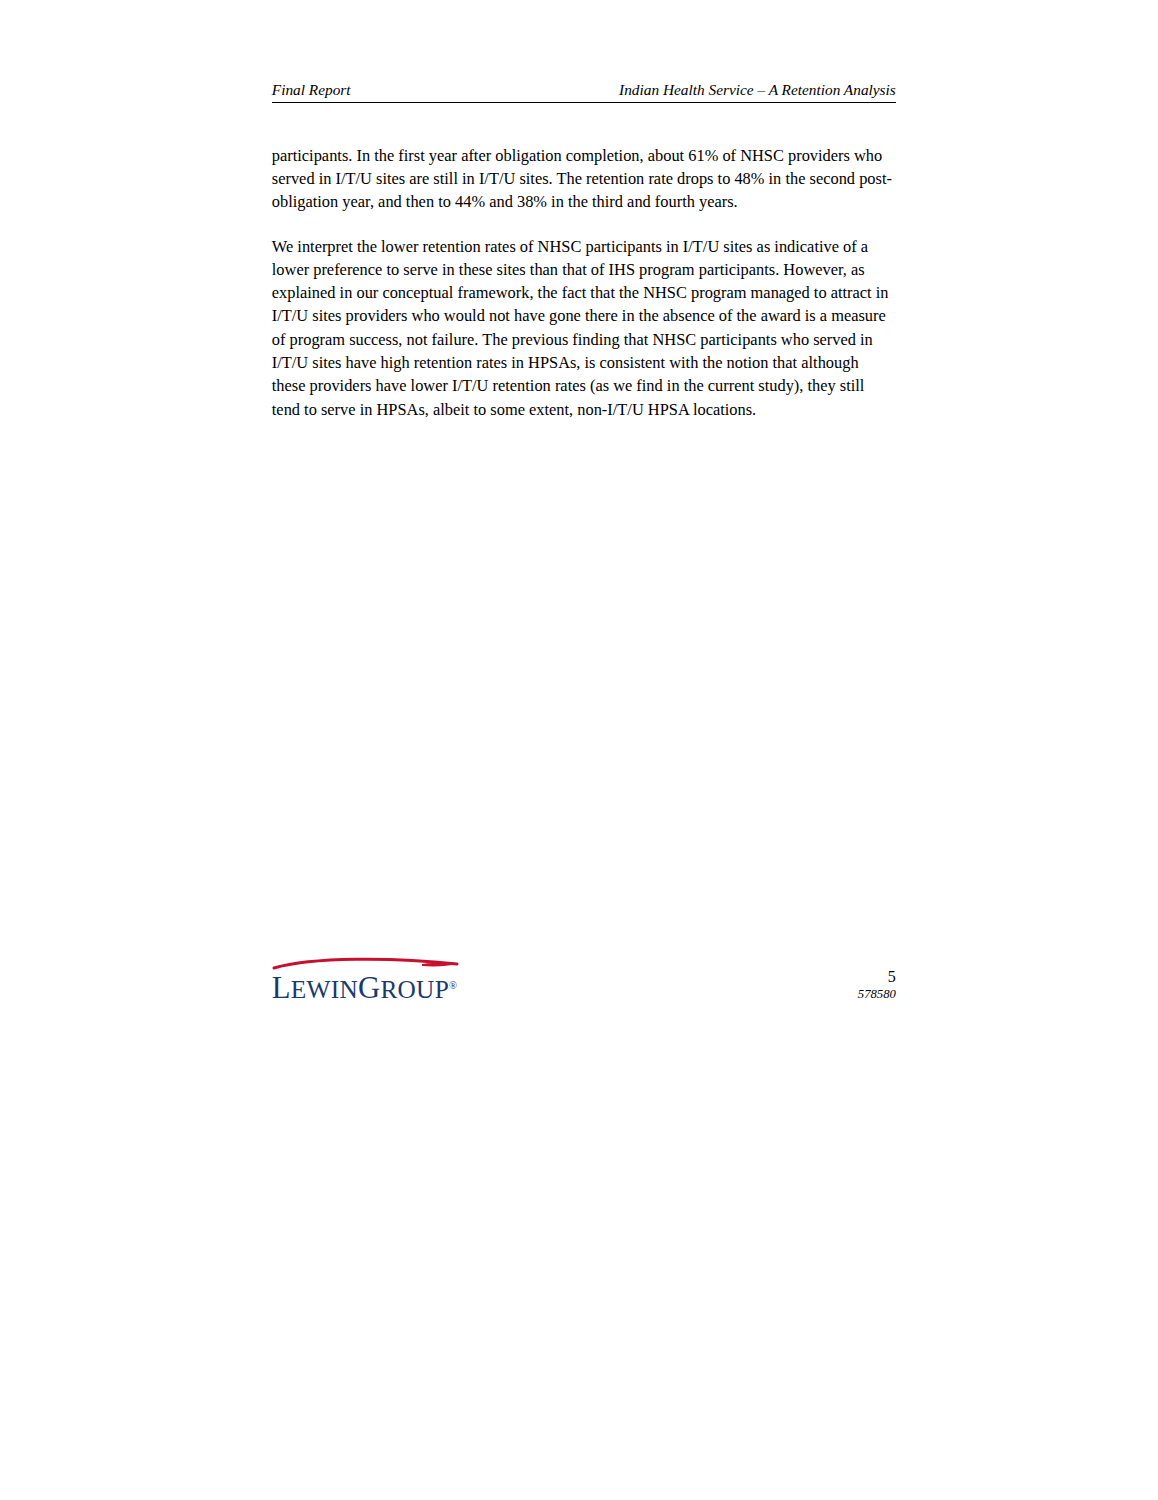Final Report Indian Health Service – A Retention Analysis
participants. In the first year after obligation completion, about 61% of NHSC providers who served in I/T/U sites are still in I/T/U sites. The retention rate drops to 48% in the second post-obligation year, and then to 44% and 38% in the third and fourth years.
We interpret the lower retention rates of NHSC participants in I/T/U sites as indicative of a lower preference to serve in these sites than that of IHS program participants. However, as explained in our conceptual framework, the fact that the NHSC program managed to attract in I/T/U sites providers who would not have gone there in the absence of the award is a measure of program success, not failure. The previous finding that NHSC participants who served in I/T/U sites have high retention rates in HPSAs, is consistent with the notion that although these providers have lower I/T/U retention rates (as we find in the current study), they still tend to serve in HPSAs, albeit to some extent, non-I/T/U HPSA locations.
LEWINGROUP®
5
578580